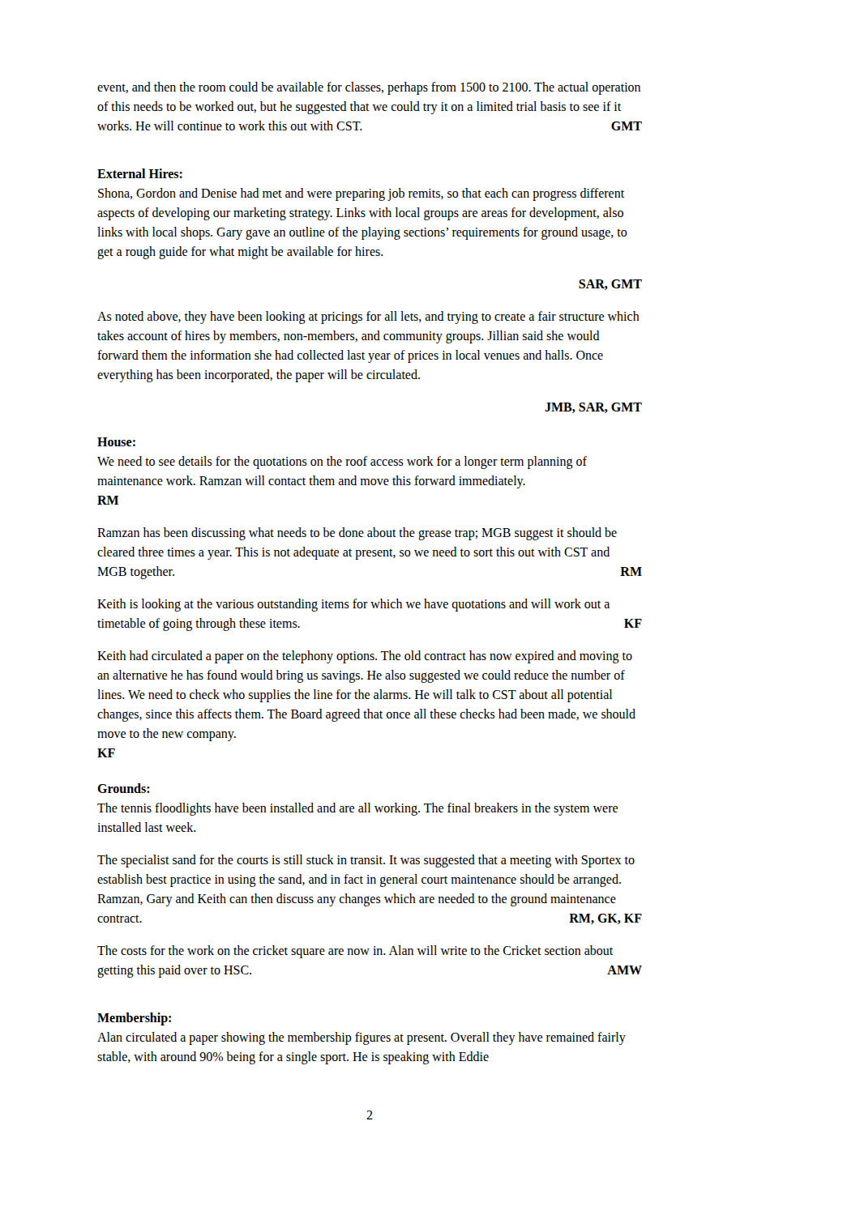event, and then the room could be available for classes, perhaps from 1500 to 2100. The actual operation of this needs to be worked out, but he suggested that we could try it on a limited trial basis to see if it works. He will continue to work this out with CST. GMT
External Hires:
Shona, Gordon and Denise had met and were preparing job remits, so that each can progress different aspects of developing our marketing strategy. Links with local groups are areas for development, also links with local shops. Gary gave an outline of the playing sections’ requirements for ground usage, to get a rough guide for what might be available for hires.
SAR, GMT
As noted above, they have been looking at pricings for all lets, and trying to create a fair structure which takes account of hires by members, non-members, and community groups. Jillian said she would forward them the information she had collected last year of prices in local venues and halls. Once everything has been incorporated, the paper will be circulated.
JMB, SAR, GMT
House:
We need to see details for the quotations on the roof access work for a longer term planning of maintenance work. Ramzan will contact them and move this forward immediately.
RM
Ramzan has been discussing what needs to be done about the grease trap; MGB suggest it should be cleared three times a year. This is not adequate at present, so we need to sort this out with CST and MGB together. RM
Keith is looking at the various outstanding items for which we have quotations and will work out a timetable of going through these items. KF
Keith had circulated a paper on the telephony options. The old contract has now expired and moving to an alternative he has found would bring us savings. He also suggested we could reduce the number of lines. We need to check who supplies the line for the alarms. He will talk to CST about all potential changes, since this affects them. The Board agreed that once all these checks had been made, we should move to the new company.
KF
Grounds:
The tennis floodlights have been installed and are all working. The final breakers in the system were installed last week.
The specialist sand for the courts is still stuck in transit. It was suggested that a meeting with Sportex to establish best practice in using the sand, and in fact in general court maintenance should be arranged. Ramzan, Gary and Keith can then discuss any changes which are needed to the ground maintenance contract. RM, GK, KF
The costs for the work on the cricket square are now in. Alan will write to the Cricket section about getting this paid over to HSC. AMW
Membership:
Alan circulated a paper showing the membership figures at present. Overall they have remained fairly stable, with around 90% being for a single sport. He is speaking with Eddie
2